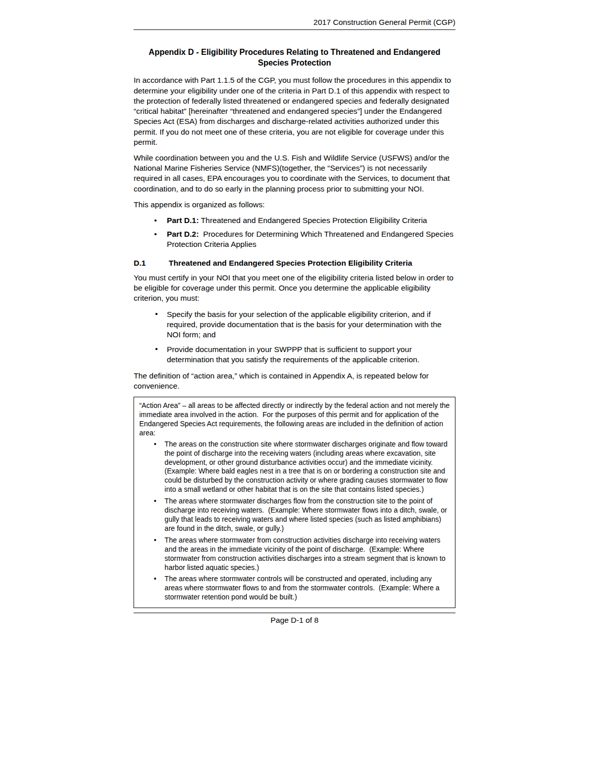2017 Construction General Permit (CGP)
Appendix D - Eligibility Procedures Relating to Threatened and Endangered Species Protection
In accordance with Part 1.1.5 of the CGP, you must follow the procedures in this appendix to determine your eligibility under one of the criteria in Part D.1 of this appendix with respect to the protection of federally listed threatened or endangered species and federally designated “critical habitat” [hereinafter “threatened and endangered species”] under the Endangered Species Act (ESA) from discharges and discharge-related activities authorized under this permit. If you do not meet one of these criteria, you are not eligible for coverage under this permit.
While coordination between you and the U.S. Fish and Wildlife Service (USFWS) and/or the National Marine Fisheries Service (NMFS)(together, the “Services”) is not necessarily required in all cases, EPA encourages you to coordinate with the Services, to document that coordination, and to do so early in the planning process prior to submitting your NOI.
This appendix is organized as follows:
Part D.1: Threatened and Endangered Species Protection Eligibility Criteria
Part D.2: Procedures for Determining Which Threatened and Endangered Species Protection Criteria Applies
D.1 Threatened and Endangered Species Protection Eligibility Criteria
You must certify in your NOI that you meet one of the eligibility criteria listed below in order to be eligible for coverage under this permit. Once you determine the applicable eligibility criterion, you must:
Specify the basis for your selection of the applicable eligibility criterion, and if required, provide documentation that is the basis for your determination with the NOI form; and
Provide documentation in your SWPPP that is sufficient to support your determination that you satisfy the requirements of the applicable criterion.
The definition of “action area,” which is contained in Appendix A, is repeated below for convenience.
“Action Area” – all areas to be affected directly or indirectly by the federal action and not merely the immediate area involved in the action. For the purposes of this permit and for application of the Endangered Species Act requirements, the following areas are included in the definition of action area:
The areas on the construction site where stormwater discharges originate and flow toward the point of discharge into the receiving waters (including areas where excavation, site development, or other ground disturbance activities occur) and the immediate vicinity. (Example: Where bald eagles nest in a tree that is on or bordering a construction site and could be disturbed by the construction activity or where grading causes stormwater to flow into a small wetland or other habitat that is on the site that contains listed species.)
The areas where stormwater discharges flow from the construction site to the point of discharge into receiving waters. (Example: Where stormwater flows into a ditch, swale, or gully that leads to receiving waters and where listed species (such as listed amphibians) are found in the ditch, swale, or gully.)
The areas where stormwater from construction activities discharge into receiving waters and the areas in the immediate vicinity of the point of discharge. (Example: Where stormwater from construction activities discharges into a stream segment that is known to harbor listed aquatic species.)
The areas where stormwater controls will be constructed and operated, including any areas where stormwater flows to and from the stormwater controls. (Example: Where a stormwater retention pond would be built.)
Page D-1 of 8